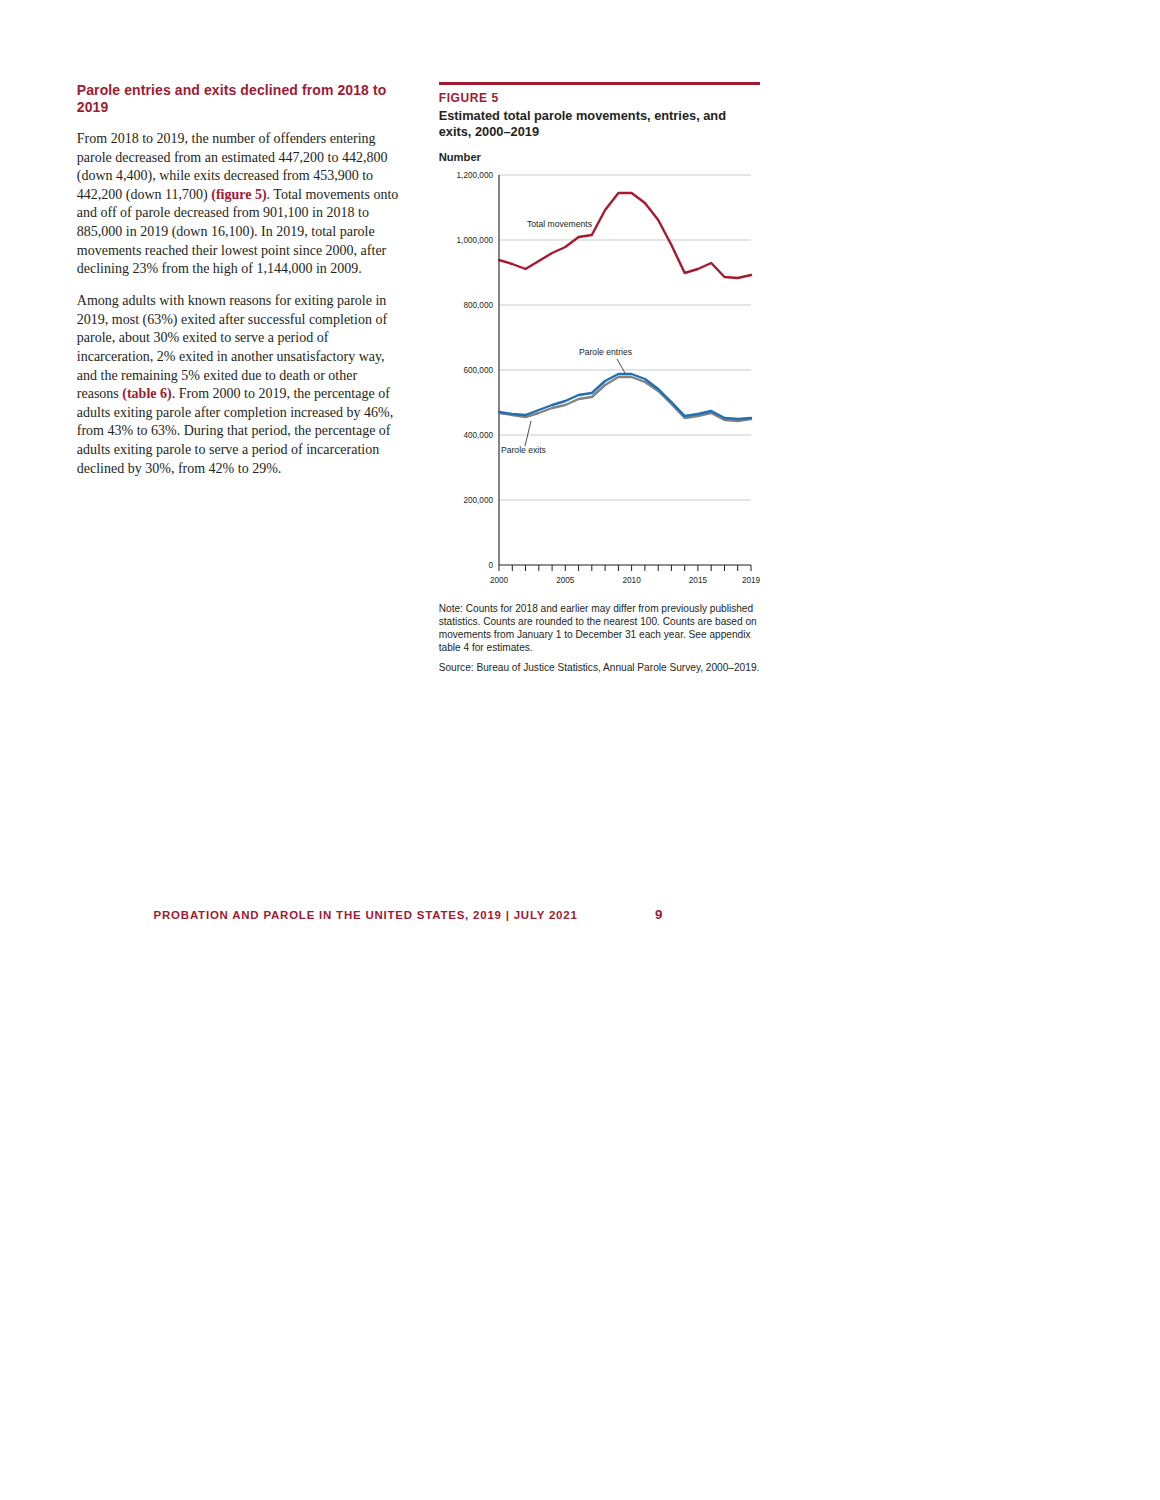Parole entries and exits declined from 2018 to 2019
From 2018 to 2019, the number of offenders entering parole decreased from an estimated 447,200 to 442,800 (down 4,400), while exits decreased from 453,900 to 442,200 (down 11,700) (figure 5). Total movements onto and off of parole decreased from 901,100 in 2018 to 885,000 in 2019 (down 16,100). In 2019, total parole movements reached their lowest point since 2000, after declining 23% from the high of 1,144,000 in 2009.
Among adults with known reasons for exiting parole in 2019, most (63%) exited after successful completion of parole, about 30% exited to serve a period of incarceration, 2% exited in another unsatisfactory way, and the remaining 5% exited due to death or other reasons (table 6). From 2000 to 2019, the percentage of adults exiting parole after completion increased by 46%, from 43% to 63%. During that period, the percentage of adults exiting parole to serve a period of incarceration declined by 30%, from 42% to 29%.
Figure 5
Estimated total parole movements, entries, and exits, 2000–2019
Number
1,200,000 1,000,000 800,000 600,000 400,000 200,000 0 2000 2005 2010 2015 2019 Total movements Parole entries Parole exits
Note: Counts for 2018 and earlier may differ from previously published statistics. Counts are rounded to the nearest 100. Counts are based on movements from January 1 to December 31 each year. See appendix table 4 for estimates.
Source: Bureau of Justice Statistics, Annual Parole Survey, 2000–2019.
Probation and Parole in the United States, 2019 | July 2021
9